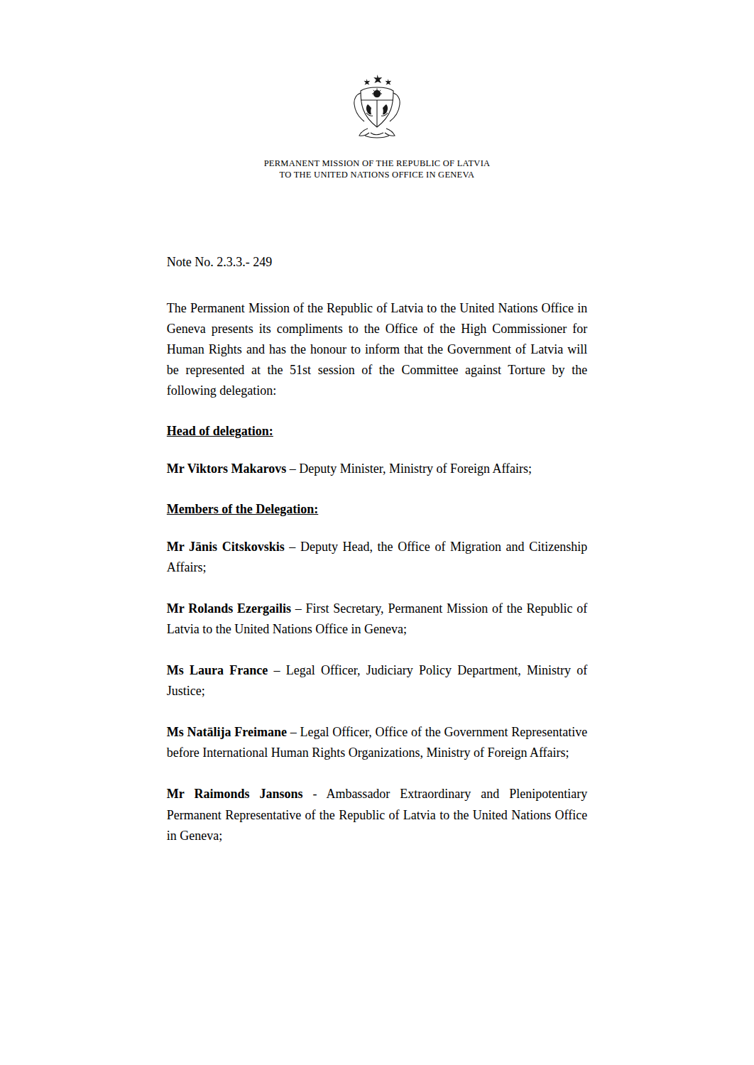PERMANENT MISSION OF THE REPUBLIC OF LATVIA
TO THE UNITED NATIONS OFFICE IN GENEVA
Note No. 2.3.3.- 249
The Permanent Mission of the Republic of Latvia to the United Nations Office in Geneva presents its compliments to the Office of the High Commissioner for Human Rights and has the honour to inform that the Government of Latvia will be represented at the 51st session of the Committee against Torture by the following delegation:
Head of delegation:
Mr Viktors Makarovs – Deputy Minister, Ministry of Foreign Affairs;
Members of the Delegation:
Mr Jānis Citskovskis – Deputy Head, the Office of Migration and Citizenship Affairs;
Mr Rolands Ezergailis – First Secretary, Permanent Mission of the Republic of Latvia to the United Nations Office in Geneva;
Ms Laura France – Legal Officer, Judiciary Policy Department, Ministry of Justice;
Ms Natālija Freimane – Legal Officer, Office of the Government Representative before International Human Rights Organizations, Ministry of Foreign Affairs;
Mr Raimonds Jansons - Ambassador Extraordinary and Plenipotentiary Permanent Representative of the Republic of Latvia to the United Nations Office in Geneva;